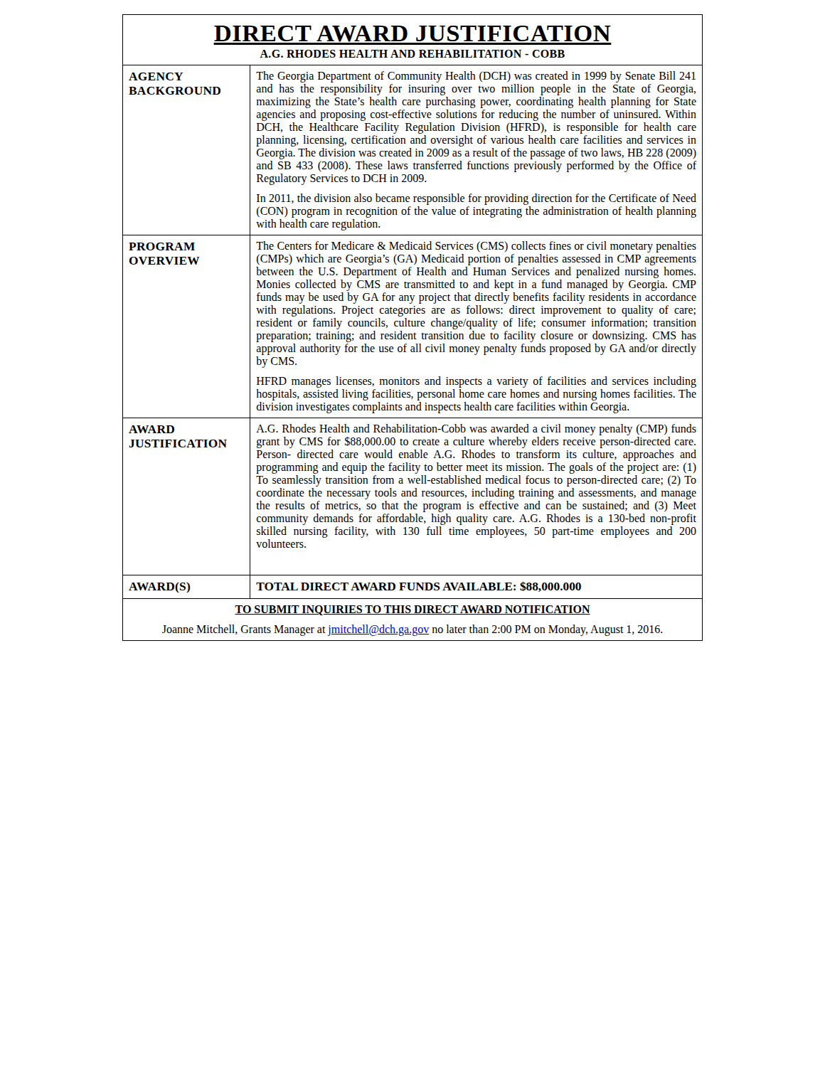| DIRECT AWARD JUSTIFICATION A.G. RHODES HEALTH AND REHABILITATION - COBB |
| AGENCY BACKGROUND | The Georgia Department of Community Health (DCH) was created in 1999 by Senate Bill 241 and has the responsibility for insuring over two million people in the State of Georgia, maximizing the State’s health care purchasing power, coordinating health planning for State agencies and proposing cost-effective solutions for reducing the number of uninsured. Within DCH, the Healthcare Facility Regulation Division (HFRD), is responsible for health care planning, licensing, certification and oversight of various health care facilities and services in Georgia. The division was created in 2009 as a result of the passage of two laws, HB 228 (2009) and SB 433 (2008). These laws transferred functions previously performed by the Office of Regulatory Services to DCH in 2009. In 2011, the division also became responsible for providing direction for the Certificate of Need (CON) program in recognition of the value of integrating the administration of health planning with health care regulation. |
| PROGRAM OVERVIEW | The Centers for Medicare & Medicaid Services (CMS) collects fines or civil monetary penalties (CMPs) which are Georgia’s (GA) Medicaid portion of penalties assessed in CMP agreements between the U.S. Department of Health and Human Services and penalized nursing homes. Monies collected by CMS are transmitted to and kept in a fund managed by Georgia. CMP funds may be used by GA for any project that directly benefits facility residents in accordance with regulations. Project categories are as follows: direct improvement to quality of care; resident or family councils, culture change/quality of life; consumer information; transition preparation; training; and resident transition due to facility closure or downsizing. CMS has approval authority for the use of all civil money penalty funds proposed by GA and/or directly by CMS. HFRD manages licenses, monitors and inspects a variety of facilities and services including hospitals, assisted living facilities, personal home care homes and nursing homes facilities. The division investigates complaints and inspects health care facilities within Georgia. |
| AWARD JUSTIFICATION | A.G. Rhodes Health and Rehabilitation-Cobb was awarded a civil money penalty (CMP) funds grant by CMS for $88,000.00 to create a culture whereby elders receive person-directed care. Person- directed care would enable A.G. Rhodes to transform its culture, approaches and programming and equip the facility to better meet its mission. The goals of the project are: (1) To seamlessly transition from a well-established medical focus to person-directed care; (2) To coordinate the necessary tools and resources, including training and assessments, and manage the results of metrics, so that the program is effective and can be sustained; and (3) Meet community demands for affordable, high quality care. A.G. Rhodes is a 130-bed non-profit skilled nursing facility, with 130 full time employees, 50 part-time employees and 200 volunteers. |
| AWARD(S) | TOTAL DIRECT AWARD FUNDS AVAILABLE: $88,000.000 |
| TO SUBMIT INQUIRIES TO THIS DIRECT AWARD NOTIFICATION Joanne Mitchell, Grants Manager at jmitchell@dch.ga.gov no later than 2:00 PM on Monday, August 1, 2016. |